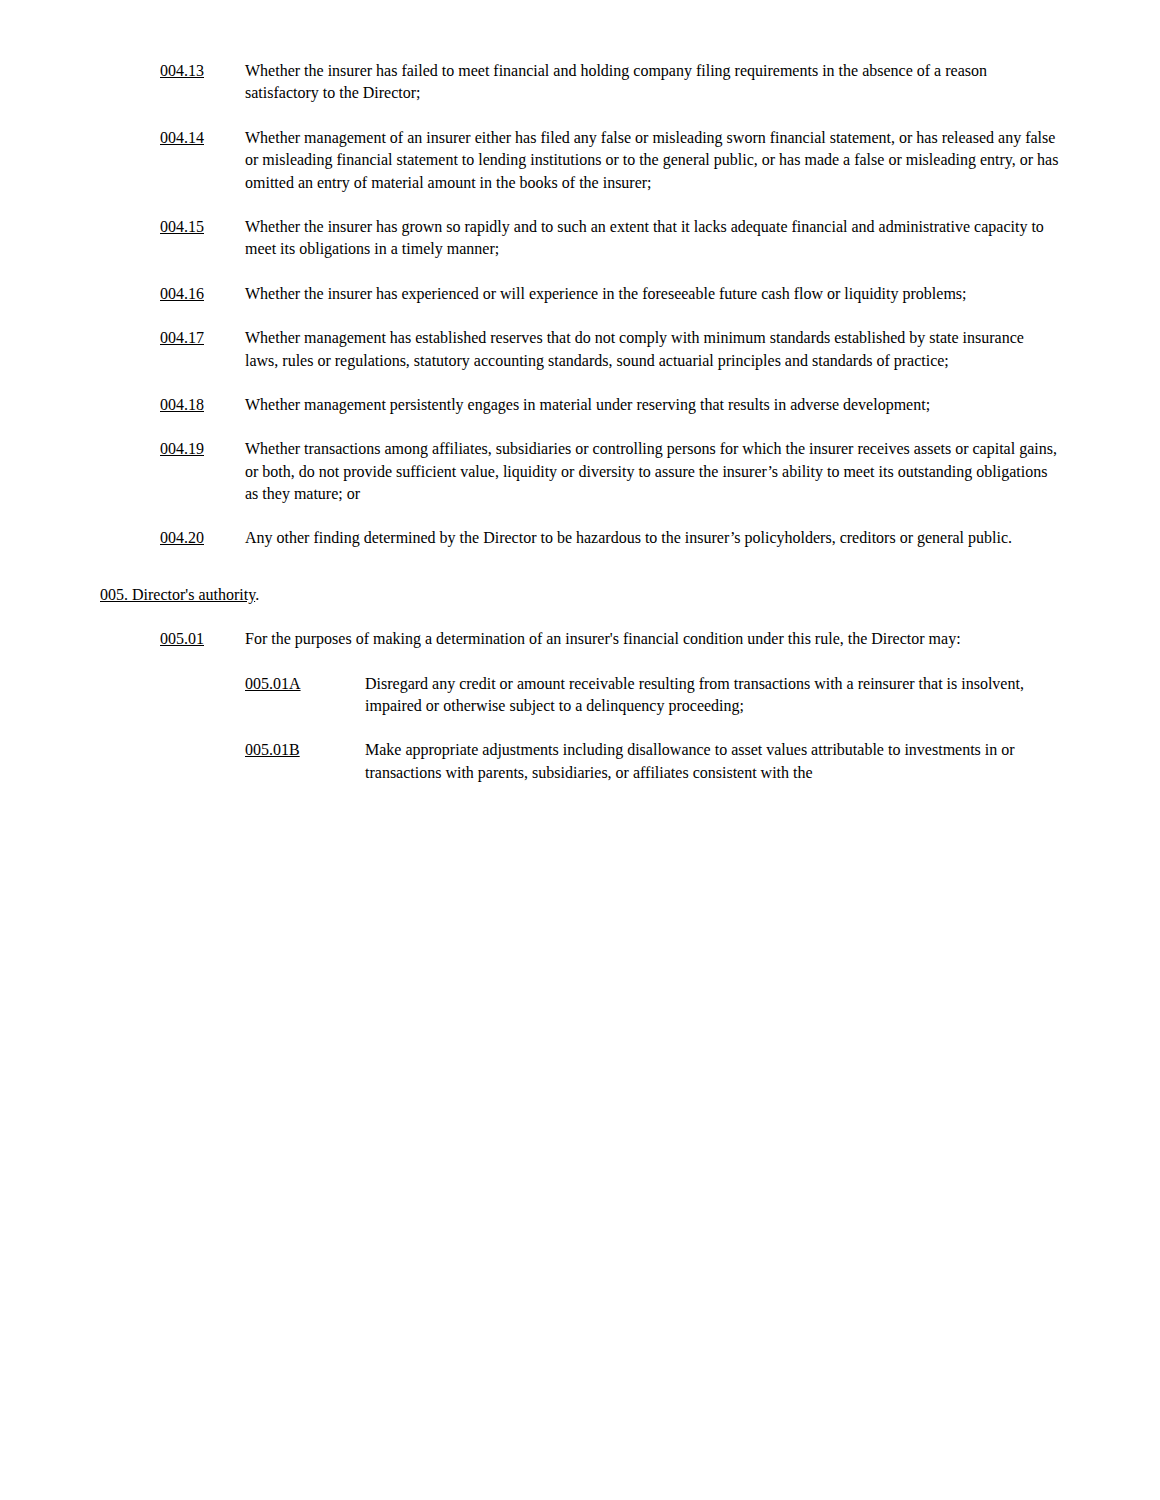004.13
Whether the insurer has failed to meet financial and holding company filing requirements in the absence of a reason satisfactory to the Director;
004.14
Whether management of an insurer either has filed any false or misleading sworn financial statement, or has released any false or misleading financial statement to lending institutions or to the general public, or has made a false or misleading entry, or has omitted an entry of material amount in the books of the insurer;
004.15
Whether the insurer has grown so rapidly and to such an extent that it lacks adequate financial and administrative capacity to meet its obligations in a timely manner;
004.16
Whether the insurer has experienced or will experience in the foreseeable future cash flow or liquidity problems;
004.17
Whether management has established reserves that do not comply with minimum standards established by state insurance laws, rules or regulations, statutory accounting standards, sound actuarial principles and standards of practice;
004.18
Whether management persistently engages in material under reserving that results in adverse development;
004.19
Whether transactions among affiliates, subsidiaries or controlling persons for which the insurer receives assets or capital gains, or both, do not provide sufficient value, liquidity or diversity to assure the insurer’s ability to meet its outstanding obligations as they mature; or
004.20
Any other finding determined by the Director to be hazardous to the insurer’s policyholders, creditors or general public.
005. Director's authority.
005.01
For the purposes of making a determination of an insurer's financial condition under this rule, the Director may:
005.01A
Disregard any credit or amount receivable resulting from transactions with a reinsurer that is insolvent, impaired or otherwise subject to a delinquency proceeding;
005.01B
Make appropriate adjustments including disallowance to asset values attributable to investments in or transactions with parents, subsidiaries, or affiliates consistent with the